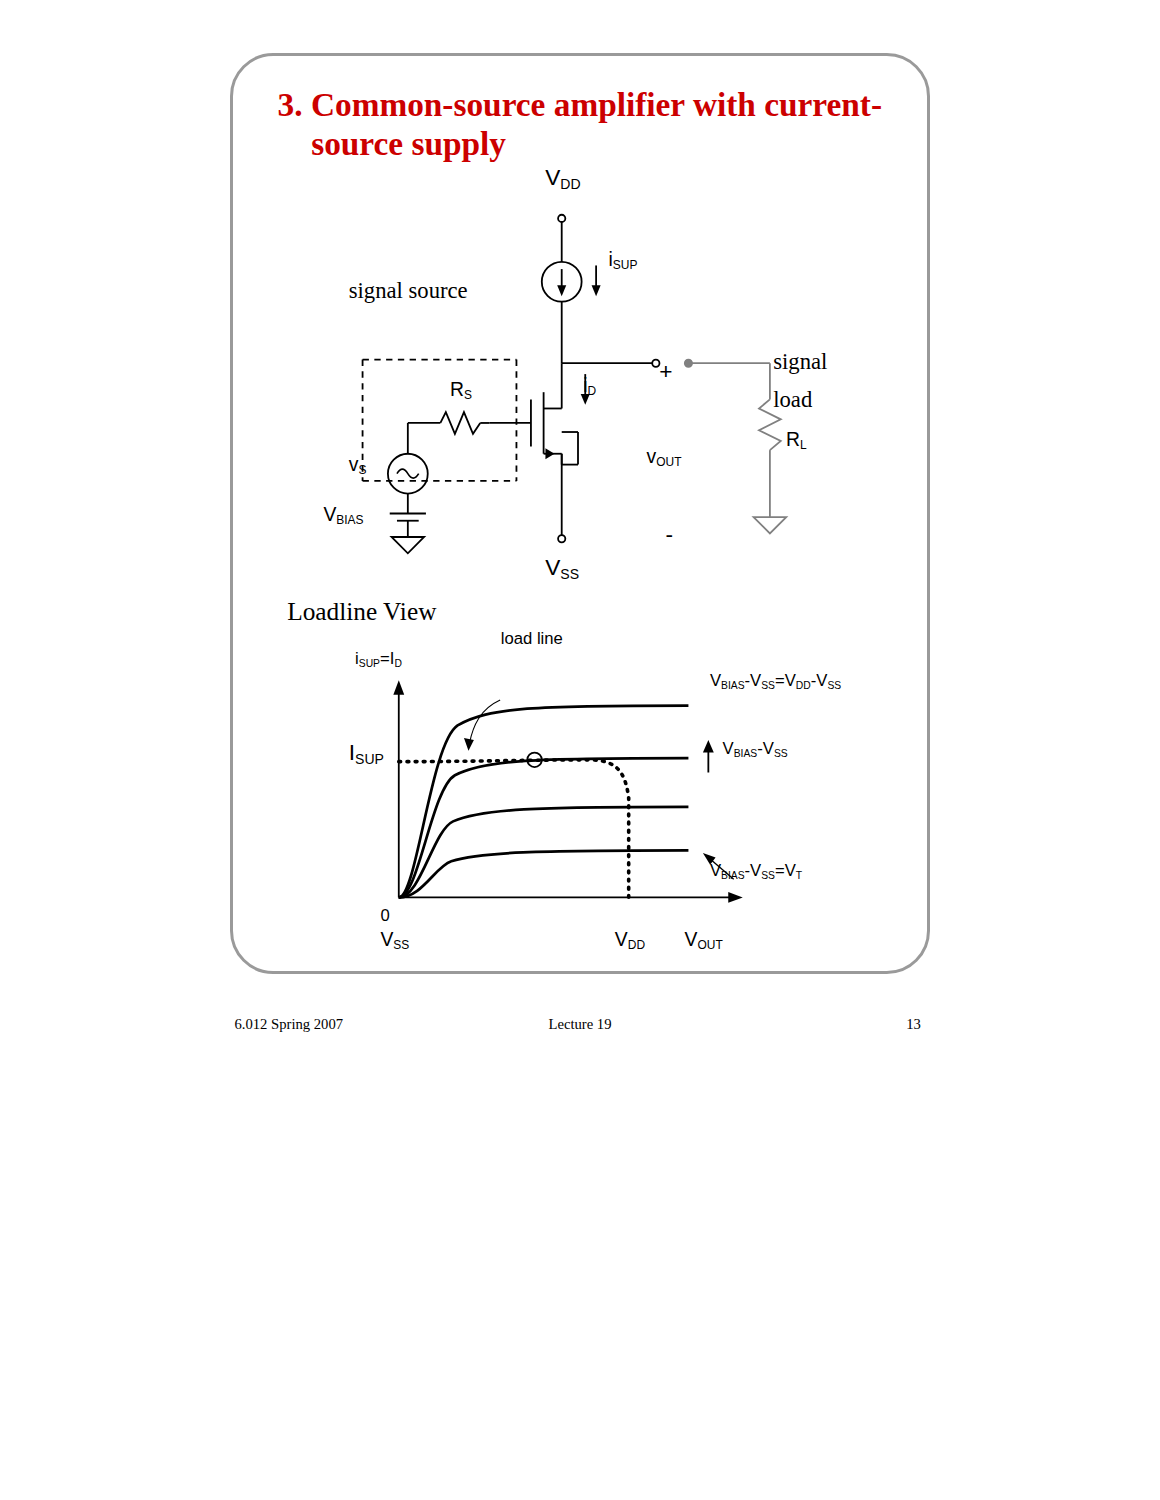3. Common-source amplifier with current-source supply
VDD iSUP signal source RS vS VBIAS iD + vOUT - signal load RL VSS
Loadline View
iSUP=ID load line ISUP VBIAS-VSS=VDD-VSS VBIAS-VSS VBIAS-VSS=VT 0 VSS VDD VOUT
6.012 Spring 2007 Lecture 19 13